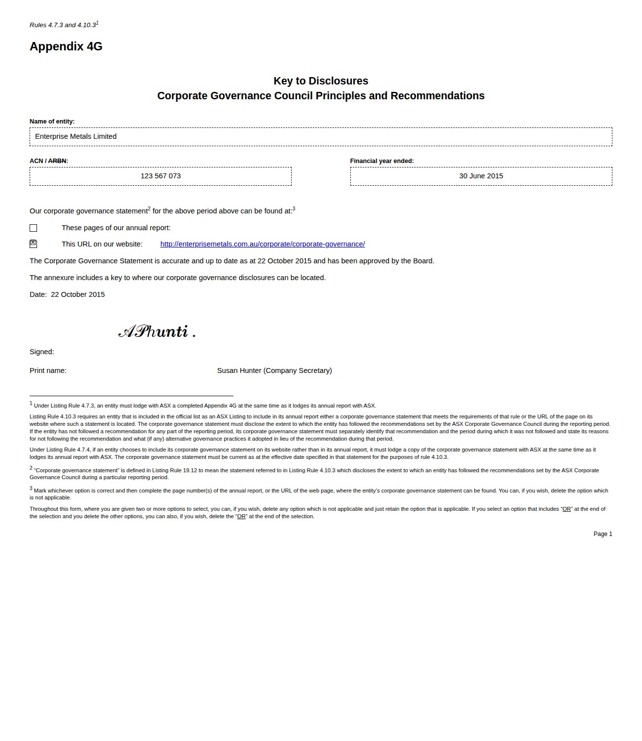Rules 4.7.3 and 4.10.31
Appendix 4G
Key to Disclosures
Corporate Governance Council Principles and Recommendations
Name of entity:
Enterprise Metals Limited
ACN / ARBN:
123 567 073
Financial year ended:
30 June 2015
Our corporate governance statement2 for the above period above can be found at:3
These pages of our annual report:
This URL on our website: http://enterprisemetals.com.au/corporate/corporate-governance/
The Corporate Governance Statement is accurate and up to date as at 22 October 2015 and has been approved by the Board.
The annexure includes a key to where our corporate governance disclosures can be located.
Date: 22 October 2015
𝒜𝒫ℎ𝒖𝒏𝒕𝒊 .
Signed:
Print name: Susan Hunter (Company Secretary)
1 Under Listing Rule 4.7.3, an entity must lodge with ASX a completed Appendix 4G at the same time as it lodges its annual report with ASX.
Listing Rule 4.10.3 requires an entity that is included in the official list as an ASX Listing to include in its annual report either a corporate governance statement that meets the requirements of that rule or the URL of the page on its website where such a statement is located. The corporate governance statement must disclose the extent to which the entity has followed the recommendations set by the ASX Corporate Governance Council during the reporting period. If the entity has not followed a recommendation for any part of the reporting period, its corporate governance statement must separately identify that recommendation and the period during which it was not followed and state its reasons for not following the recommendation and what (if any) alternative governance practices it adopted in lieu of the recommendation during that period.
Under Listing Rule 4.7.4, if an entity chooses to include its corporate governance statement on its website rather than in its annual report, it must lodge a copy of the corporate governance statement with ASX at the same time as it lodges its annual report with ASX. The corporate governance statement must be current as at the effective date specified in that statement for the purposes of rule 4.10.3.
2 “Corporate governance statement” is defined in Listing Rule 19.12 to mean the statement referred to in Listing Rule 4.10.3 which discloses the extent to which an entity has followed the recommendations set by the ASX Corporate Governance Council during a particular reporting period.
3 Mark whichever option is correct and then complete the page number(s) of the annual report, or the URL of the web page, where the entity’s corporate governance statement can be found. You can, if you wish, delete the option which is not applicable.
Throughout this form, where you are given two or more options to select, you can, if you wish, delete any option which is not applicable and just retain the option that is applicable. If you select an option that includes “OR” at the end of the selection and you delete the other options, you can also, if you wish, delete the “OR” at the end of the selection.
Page 1